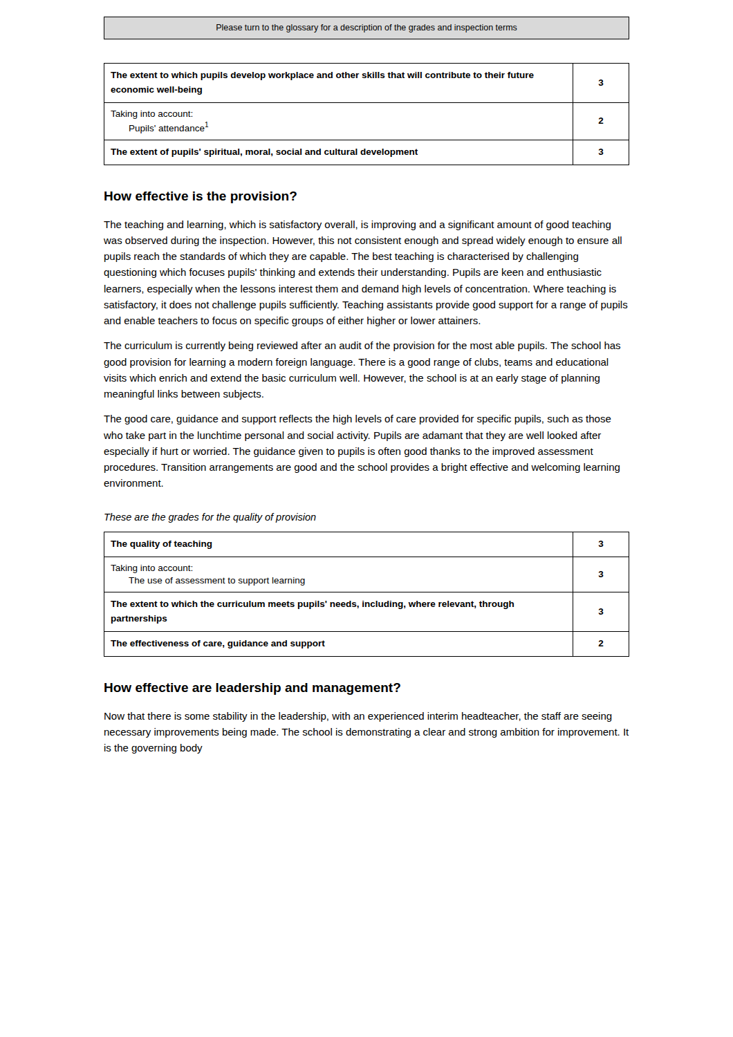Please turn to the glossary for a description of the grades and inspection terms
| The extent to which pupils develop workplace and other skills that will contribute to their future economic well-being | 3 |
| Taking into account: Pupils' attendance 1 | 2 |
| The extent of pupils' spiritual, moral, social and cultural development | 3 |
How effective is the provision?
The teaching and learning, which is satisfactory overall, is improving and a significant amount of good teaching was observed during the inspection. However, this not consistent enough and spread widely enough to ensure all pupils reach the standards of which they are capable. The best teaching is characterised by challenging questioning which focuses pupils' thinking and extends their understanding. Pupils are keen and enthusiastic learners, especially when the lessons interest them and demand high levels of concentration. Where teaching is satisfactory, it does not challenge pupils sufficiently. Teaching assistants provide good support for a range of pupils and enable teachers to focus on specific groups of either higher or lower attainers.
The curriculum is currently being reviewed after an audit of the provision for the most able pupils. The school has good provision for learning a modern foreign language. There is a good range of clubs, teams and educational visits which enrich and extend the basic curriculum well. However, the school is at an early stage of planning meaningful links between subjects.
The good care, guidance and support reflects the high levels of care provided for specific pupils, such as those who take part in the lunchtime personal and social activity. Pupils are adamant that they are well looked after especially if hurt or worried. The guidance given to pupils is often good thanks to the improved assessment procedures. Transition arrangements are good and the school provides a bright effective and welcoming learning environment.
These are the grades for the quality of provision
| The quality of teaching | 3 |
| Taking into account: The use of assessment to support learning | 3 |
| The extent to which the curriculum meets pupils' needs, including, where relevant, through partnerships | 3 |
| The effectiveness of care, guidance and support | 2 |
How effective are leadership and management?
Now that there is some stability in the leadership, with an experienced interim headteacher, the staff are seeing necessary improvements being made. The school is demonstrating a clear and strong ambition for improvement. It is the governing body